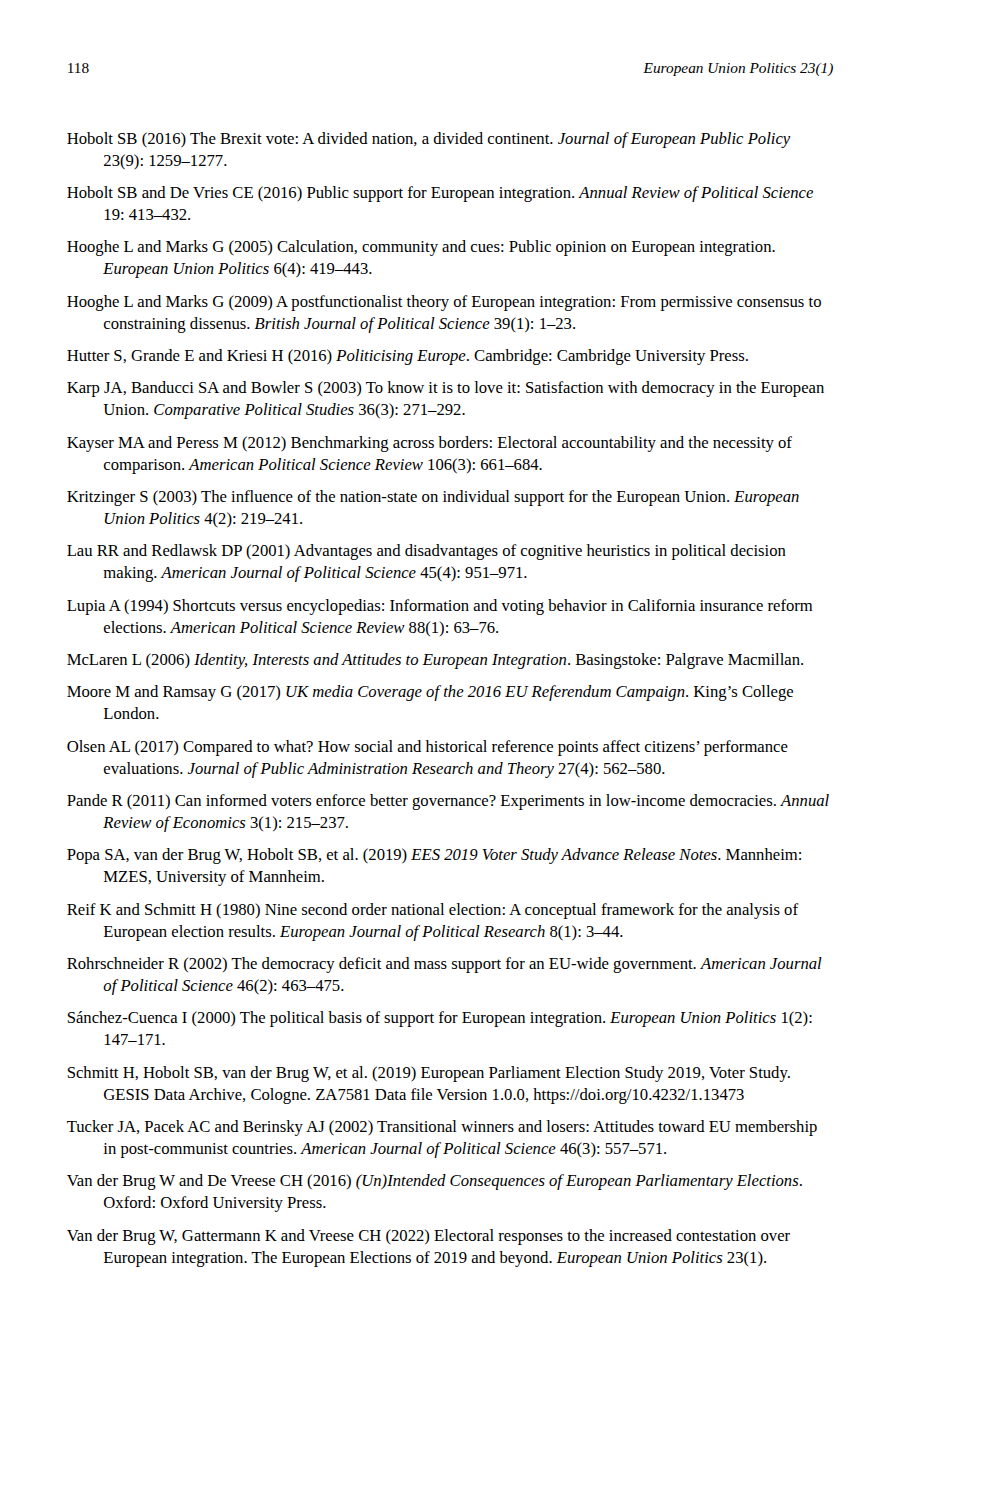118 European Union Politics 23(1)
Hobolt SB (2016) The Brexit vote: A divided nation, a divided continent. Journal of European Public Policy 23(9): 1259–1277.
Hobolt SB and De Vries CE (2016) Public support for European integration. Annual Review of Political Science 19: 413–432.
Hooghe L and Marks G (2005) Calculation, community and cues: Public opinion on European integration. European Union Politics 6(4): 419–443.
Hooghe L and Marks G (2009) A postfunctionalist theory of European integration: From permissive consensus to constraining dissenus. British Journal of Political Science 39(1): 1–23.
Hutter S, Grande E and Kriesi H (2016) Politicising Europe. Cambridge: Cambridge University Press.
Karp JA, Banducci SA and Bowler S (2003) To know it is to love it: Satisfaction with democracy in the European Union. Comparative Political Studies 36(3): 271–292.
Kayser MA and Peress M (2012) Benchmarking across borders: Electoral accountability and the necessity of comparison. American Political Science Review 106(3): 661–684.
Kritzinger S (2003) The influence of the nation-state on individual support for the European Union. European Union Politics 4(2): 219–241.
Lau RR and Redlawsk DP (2001) Advantages and disadvantages of cognitive heuristics in political decision making. American Journal of Political Science 45(4): 951–971.
Lupia A (1994) Shortcuts versus encyclopedias: Information and voting behavior in California insurance reform elections. American Political Science Review 88(1): 63–76.
McLaren L (2006) Identity, Interests and Attitudes to European Integration. Basingstoke: Palgrave Macmillan.
Moore M and Ramsay G (2017) UK media Coverage of the 2016 EU Referendum Campaign. King’s College London.
Olsen AL (2017) Compared to what? How social and historical reference points affect citizens’ performance evaluations. Journal of Public Administration Research and Theory 27(4): 562–580.
Pande R (2011) Can informed voters enforce better governance? Experiments in low-income democracies. Annual Review of Economics 3(1): 215–237.
Popa SA, van der Brug W, Hobolt SB, et al. (2019) EES 2019 Voter Study Advance Release Notes. Mannheim: MZES, University of Mannheim.
Reif K and Schmitt H (1980) Nine second order national election: A conceptual framework for the analysis of European election results. European Journal of Political Research 8(1): 3–44.
Rohrschneider R (2002) The democracy deficit and mass support for an EU-wide government. American Journal of Political Science 46(2): 463–475.
Sánchez-Cuenca I (2000) The political basis of support for European integration. European Union Politics 1(2): 147–171.
Schmitt H, Hobolt SB, van der Brug W, et al. (2019) European Parliament Election Study 2019, Voter Study. GESIS Data Archive, Cologne. ZA7581 Data file Version 1.0.0, https://doi.org/10.4232/1.13473
Tucker JA, Pacek AC and Berinsky AJ (2002) Transitional winners and losers: Attitudes toward EU membership in post-communist countries. American Journal of Political Science 46(3): 557–571.
Van der Brug W and De Vreese CH (2016) (Un)Intended Consequences of European Parliamentary Elections. Oxford: Oxford University Press.
Van der Brug W, Gattermann K and Vreese CH (2022) Electoral responses to the increased contestation over European integration. The European Elections of 2019 and beyond. European Union Politics 23(1).